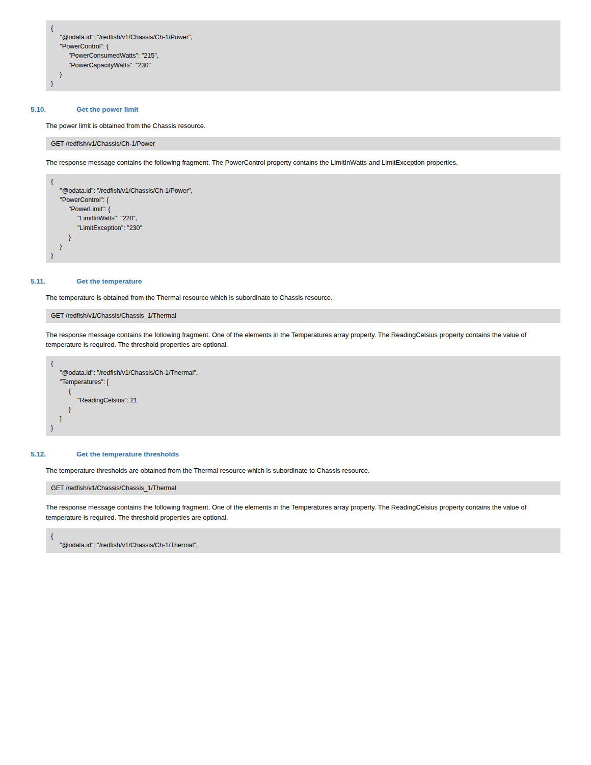{ "@odata.id": "/redfish/v1/Chassis/Ch-1/Power", "PowerControl": { "PowerConsumedWatts": "215", "PowerCapacityWatts": "230" } }
5.10. Get the power limit
The power limit is obtained from the Chassis resource.
GET /redfish/v1/Chassis/Ch-1/Power
The response message contains the following fragment. The PowerControl property contains the LimitInWatts and LimitException properties.
{ "@odata.id": "/redfish/v1/Chassis/Ch-1/Power", "PowerControl": { "PowerLimit": { "LimitInWatts": "220", "LimitException": "230" } } }
5.11. Get the temperature
The temperature is obtained from the Thermal resource which is subordinate to Chassis resource.
GET /redfish/v1/Chassis/Chassis_1/Thermal
The response message contains the following fragment. One of the elements in the Temperatures array property. The ReadingCelsius property contains the value of temperature is required. The threshold properties are optional.
{ "@odata.id": "/redfish/v1/Chassis/Ch-1/Thermal", "Temperatures": [ { "ReadingCelsius": 21 } ] }
5.12. Get the temperature thresholds
The temperature thresholds are obtained from the Thermal resource which is subordinate to Chassis resource.
GET /redfish/v1/Chassis/Chassis_1/Thermal
The response message contains the following fragment. One of the elements in the Temperatures array property. The ReadingCelsius property contains the value of temperature is required. The threshold properties are optional.
{ "@odata.id": "/redfish/v1/Chassis/Ch-1/Thermal",